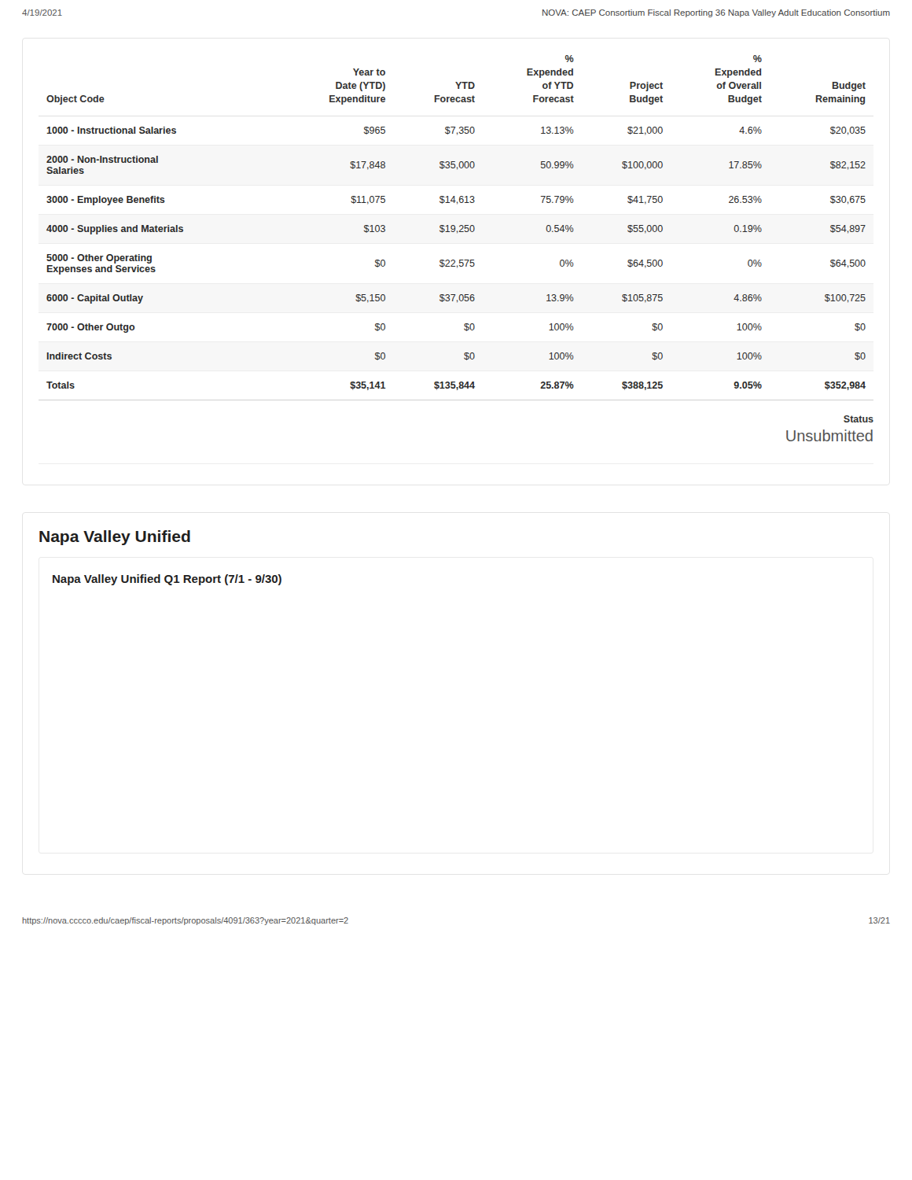4/19/2021
NOVA: CAEP Consortium Fiscal Reporting 36 Napa Valley Adult Education Consortium
| Object Code | Year to Date (YTD) Expenditure | YTD Forecast | % Expended of YTD Forecast | Project Budget | % Expended of Overall Budget | Budget Remaining |
| --- | --- | --- | --- | --- | --- | --- |
| 1000 - Instructional Salaries | $965 | $7,350 | 13.13% | $21,000 | 4.6% | $20,035 |
| 2000 - Non-Instructional Salaries | $17,848 | $35,000 | 50.99% | $100,000 | 17.85% | $82,152 |
| 3000 - Employee Benefits | $11,075 | $14,613 | 75.79% | $41,750 | 26.53% | $30,675 |
| 4000 - Supplies and Materials | $103 | $19,250 | 0.54% | $55,000 | 0.19% | $54,897 |
| 5000 - Other Operating Expenses and Services | $0 | $22,575 | 0% | $64,500 | 0% | $64,500 |
| 6000 - Capital Outlay | $5,150 | $37,056 | 13.9% | $105,875 | 4.86% | $100,725 |
| 7000 - Other Outgo | $0 | $0 | 100% | $0 | 100% | $0 |
| Indirect Costs | $0 | $0 | 100% | $0 | 100% | $0 |
| Totals | $35,141 | $135,844 | 25.87% | $388,125 | 9.05% | $352,984 |
Status
Unsubmitted
Napa Valley Unified
Napa Valley Unified Q1 Report (7/1 - 9/30)
https://nova.cccco.edu/caep/fiscal-reports/proposals/4091/363?year=2021&quarter=2
13/21